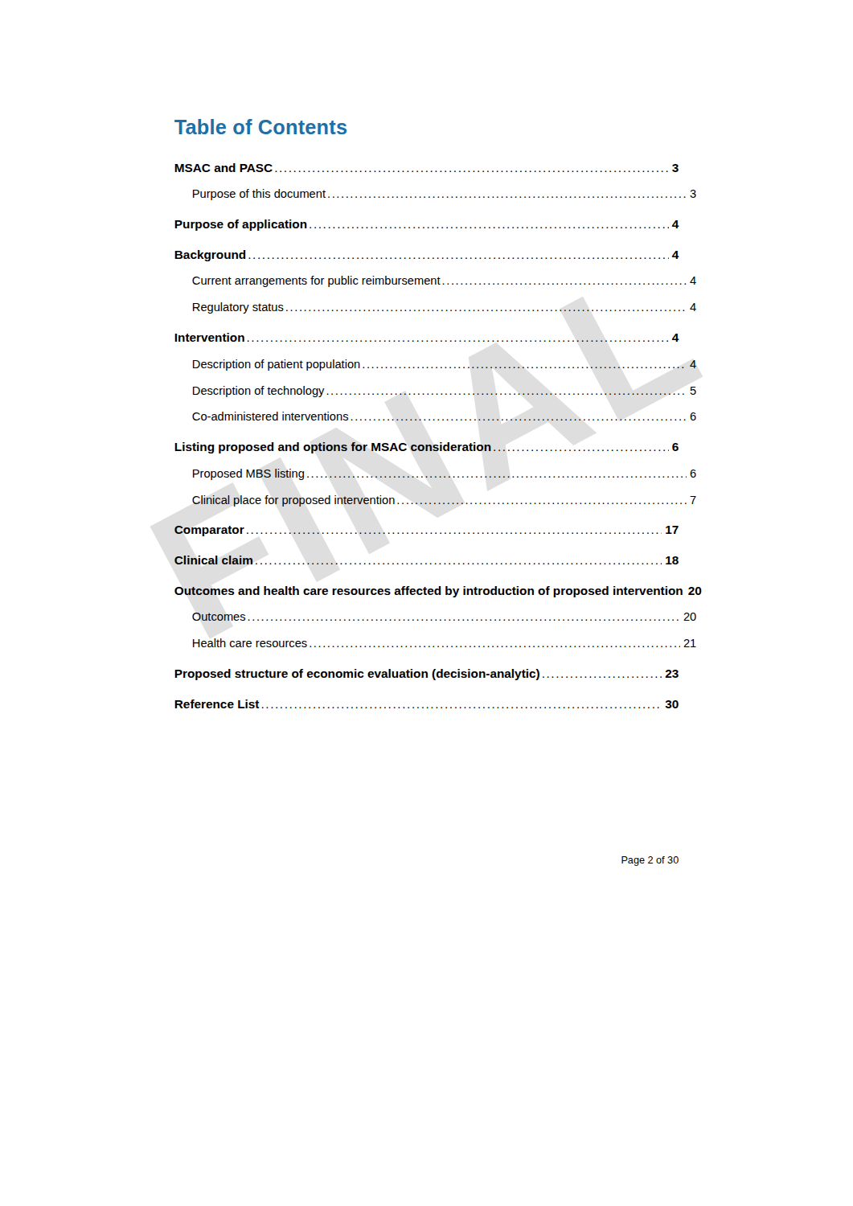FINAL
Table of Contents
MSAC and PASC ........................................................................................................................... 3
Purpose of this document ....................................................................................................... 3
Purpose of application ..................................................................................................... 4
Background .................................................................................................................. 4
Current arrangements for public reimbursement ........................................................... 4
Regulatory status ..................................................................................................... 4
Intervention .................................................................................................................. 4
Description of patient population ............................................................................. 4
Description of technology ....................................................................................... 5
Co-administered interventions ................................................................................. 6
Listing proposed and options for MSAC consideration ............................................. 6
Proposed MBS listing .............................................................................................. 6
Clinical place for proposed intervention ..................................................................... 7
Comparator ................................................................................................................ 17
Clinical claim ............................................................................................................. 18
Outcomes and health care resources affected by introduction of proposed intervention .... 20
Outcomes ................................................................................................................. 20
Health care resources ............................................................................................. 21
Proposed structure of economic evaluation (decision-analytic) ......................................... 23
Reference List ........................................................................................................... 30
Page 2 of 30